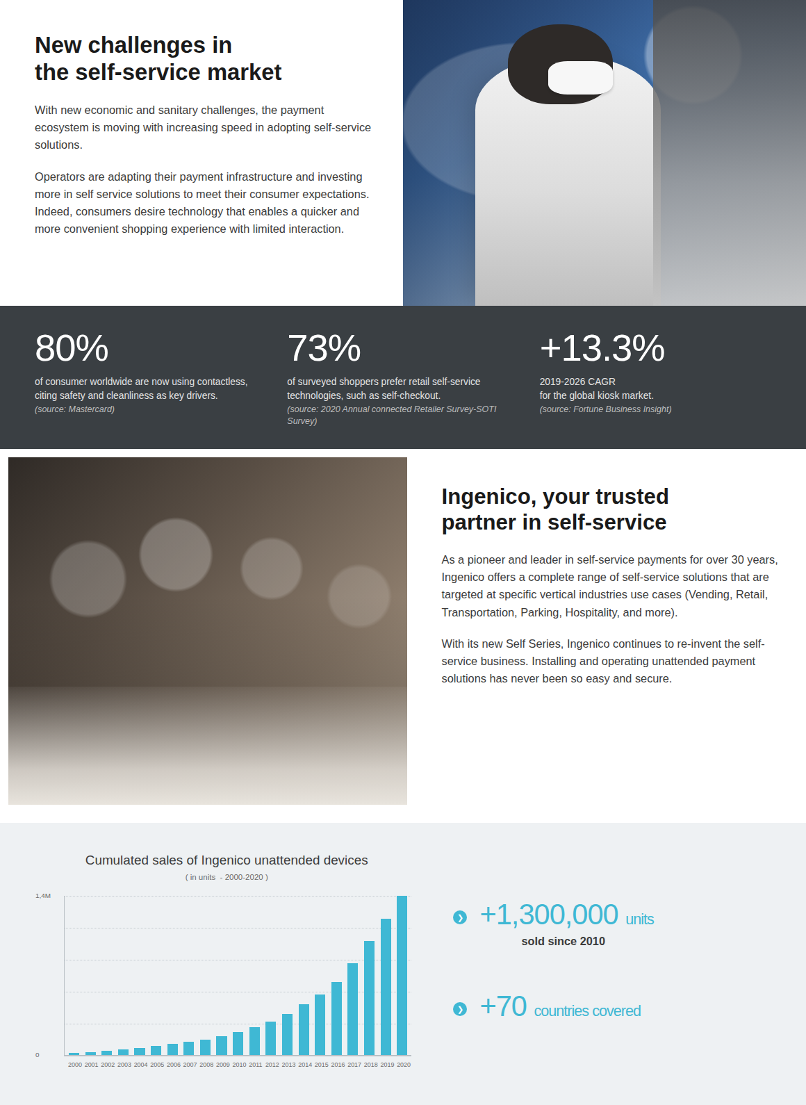New challenges in
the self-service market
With new economic and sanitary challenges, the payment ecosystem is moving with increasing speed in adopting self-service solutions.
Operators are adapting their payment infrastructure and investing more in self service solutions to meet their consumer expectations. Indeed, consumers desire technology that enables a quicker and more convenient shopping experience with limited interaction.
80%
of consumer worldwide are now using contactless, citing safety and cleanliness as key drivers.
(source: Mastercard)
73%
of surveyed shoppers prefer retail self-service technologies, such as self-checkout.
(source: 2020 Annual connected Retailer Survey-SOTI Survey)
+13.3%
2019-2026 CAGR
for the global kiosk market.
(source: Fortune Business Insight)
Ingenico, your trusted
partner in self-service
As a pioneer and leader in self-service payments for over 30 years, Ingenico offers a complete range of self-service solutions that are targeted at specific vertical industries use cases (Vending, Retail, Transportation, Parking, Hospitality, and more).
With its new Self Series, Ingenico continues to re-invent the self-service business. Installing and operating unattended payment solutions has never been so easy and secure.
Cumulated sales of Ingenico unattended devices
( in units - 2000-2020 )
1,4M 0
20002001200220032004 20052006200720082009 20102011201220132014 20152016201720182019 2020
❯
+1,300,000 units
sold since 2010
❯
+70 countries covered